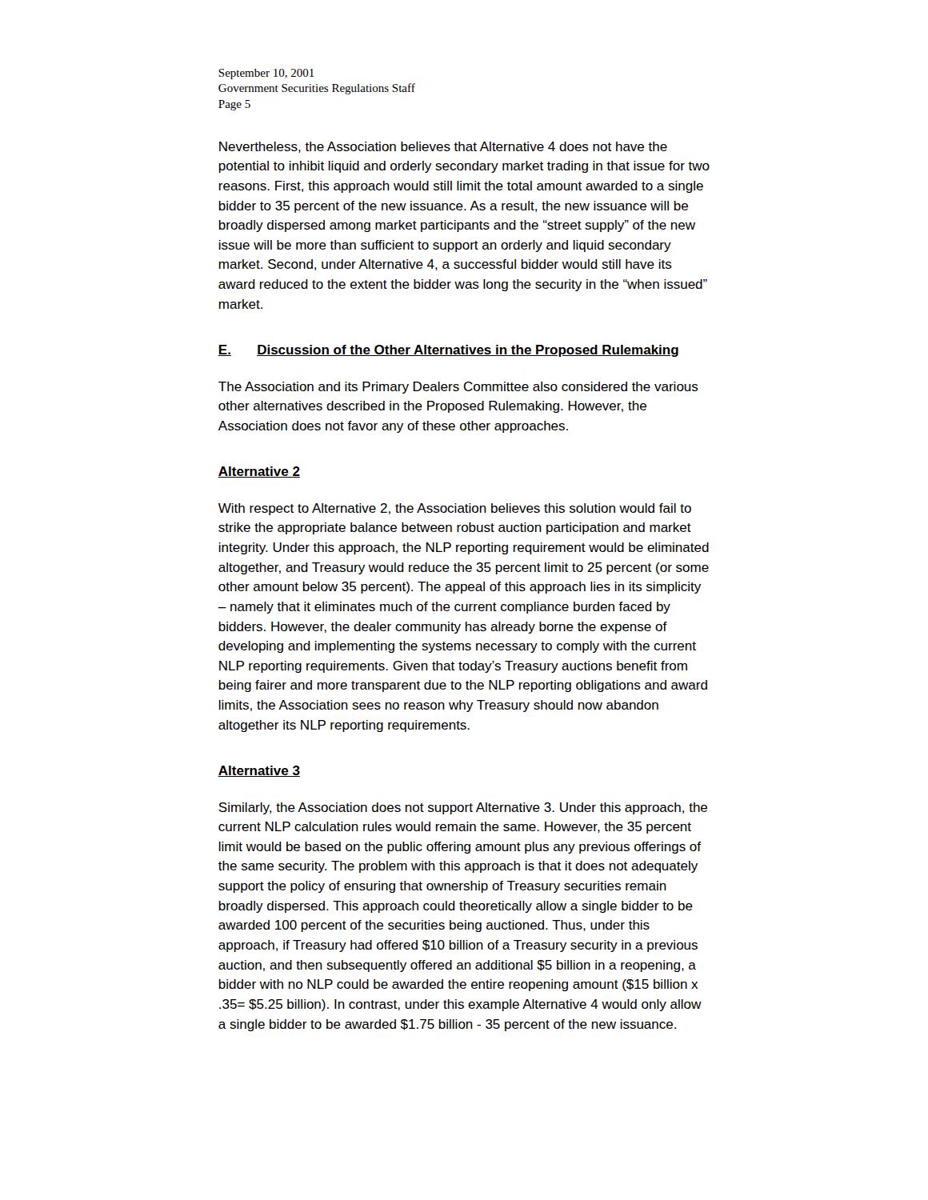September 10, 2001
Government Securities Regulations Staff
Page 5
Nevertheless, the Association believes that Alternative 4 does not have the potential to inhibit liquid and orderly secondary market trading in that issue for two reasons. First, this approach would still limit the total amount awarded to a single bidder to 35 percent of the new issuance. As a result, the new issuance will be broadly dispersed among market participants and the “street supply” of the new issue will be more than sufficient to support an orderly and liquid secondary market. Second, under Alternative 4, a successful bidder would still have its award reduced to the extent the bidder was long the security in the “when issued” market.
E. Discussion of the Other Alternatives in the Proposed Rulemaking
The Association and its Primary Dealers Committee also considered the various other alternatives described in the Proposed Rulemaking. However, the Association does not favor any of these other approaches.
Alternative 2
With respect to Alternative 2, the Association believes this solution would fail to strike the appropriate balance between robust auction participation and market integrity. Under this approach, the NLP reporting requirement would be eliminated altogether, and Treasury would reduce the 35 percent limit to 25 percent (or some other amount below 35 percent). The appeal of this approach lies in its simplicity – namely that it eliminates much of the current compliance burden faced by bidders. However, the dealer community has already borne the expense of developing and implementing the systems necessary to comply with the current NLP reporting requirements. Given that today’s Treasury auctions benefit from being fairer and more transparent due to the NLP reporting obligations and award limits, the Association sees no reason why Treasury should now abandon altogether its NLP reporting requirements.
Alternative 3
Similarly, the Association does not support Alternative 3. Under this approach, the current NLP calculation rules would remain the same. However, the 35 percent limit would be based on the public offering amount plus any previous offerings of the same security. The problem with this approach is that it does not adequately support the policy of ensuring that ownership of Treasury securities remain broadly dispersed. This approach could theoretically allow a single bidder to be awarded 100 percent of the securities being auctioned. Thus, under this approach, if Treasury had offered $10 billion of a Treasury security in a previous auction, and then subsequently offered an additional $5 billion in a reopening, a bidder with no NLP could be awarded the entire reopening amount ($15 billion x .35= $5.25 billion). In contrast, under this example Alternative 4 would only allow a single bidder to be awarded $1.75 billion - 35 percent of the new issuance.